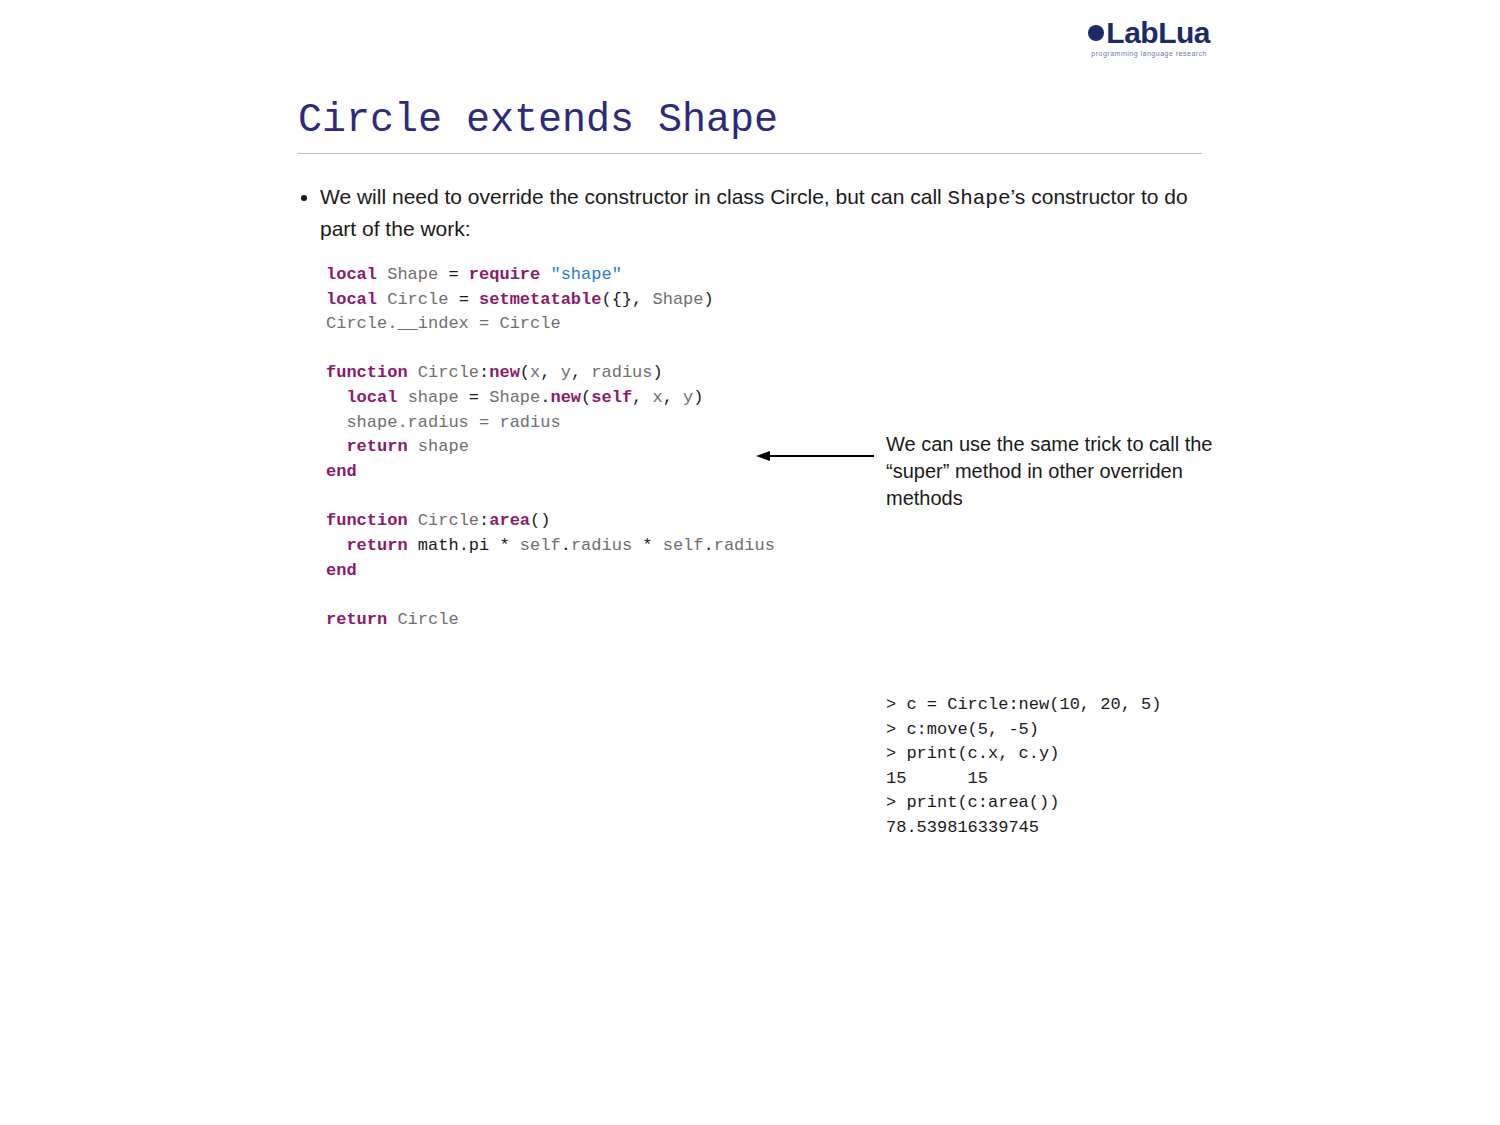LabLua programming language research
Circle extends Shape
We will need to override the constructor in class Circle, but can call Shape’s constructor to do part of the work:
local Shape = require "shape"
local Circle = setmetatable({}, Shape)
Circle.__index = Circle

function Circle: new(x, y, radius)
  local shape = Shape. new(self, x, y)
  shape.radius = radius
  return shape
end

function Circle: area()
  return math.pi * self. radius * self. radius
end

return Circle
We can use the same trick to call the “super” method in other overriden methods
> c = Circle:new(10, 20, 5) > c:move(5, -5) > print(c.x, c.y) 15 15 > print(c:area()) 78.539816339745